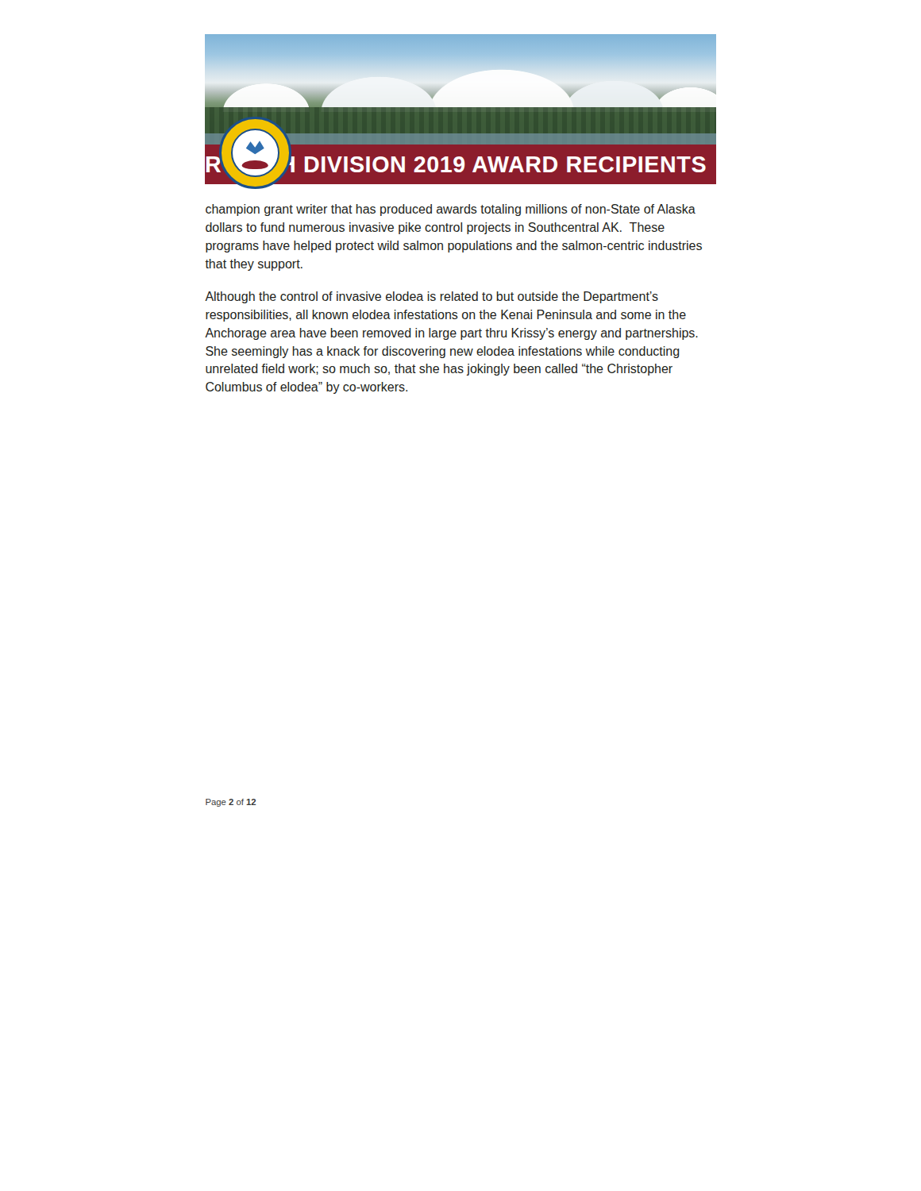SPORT FISH DIVISION 2019 AWARD RECIPIENTS
champion grant writer that has produced awards totaling millions of non-State of Alaska dollars to fund numerous invasive pike control projects in Southcentral AK. These programs have helped protect wild salmon populations and the salmon-centric industries that they support.
Although the control of invasive elodea is related to but outside the Department’s responsibilities, all known elodea infestations on the Kenai Peninsula and some in the Anchorage area have been removed in large part thru Krissy’s energy and partnerships. She seemingly has a knack for discovering new elodea infestations while conducting unrelated field work; so much so, that she has jokingly been called “the Christopher Columbus of elodea” by co-workers.
Page 2 of 12